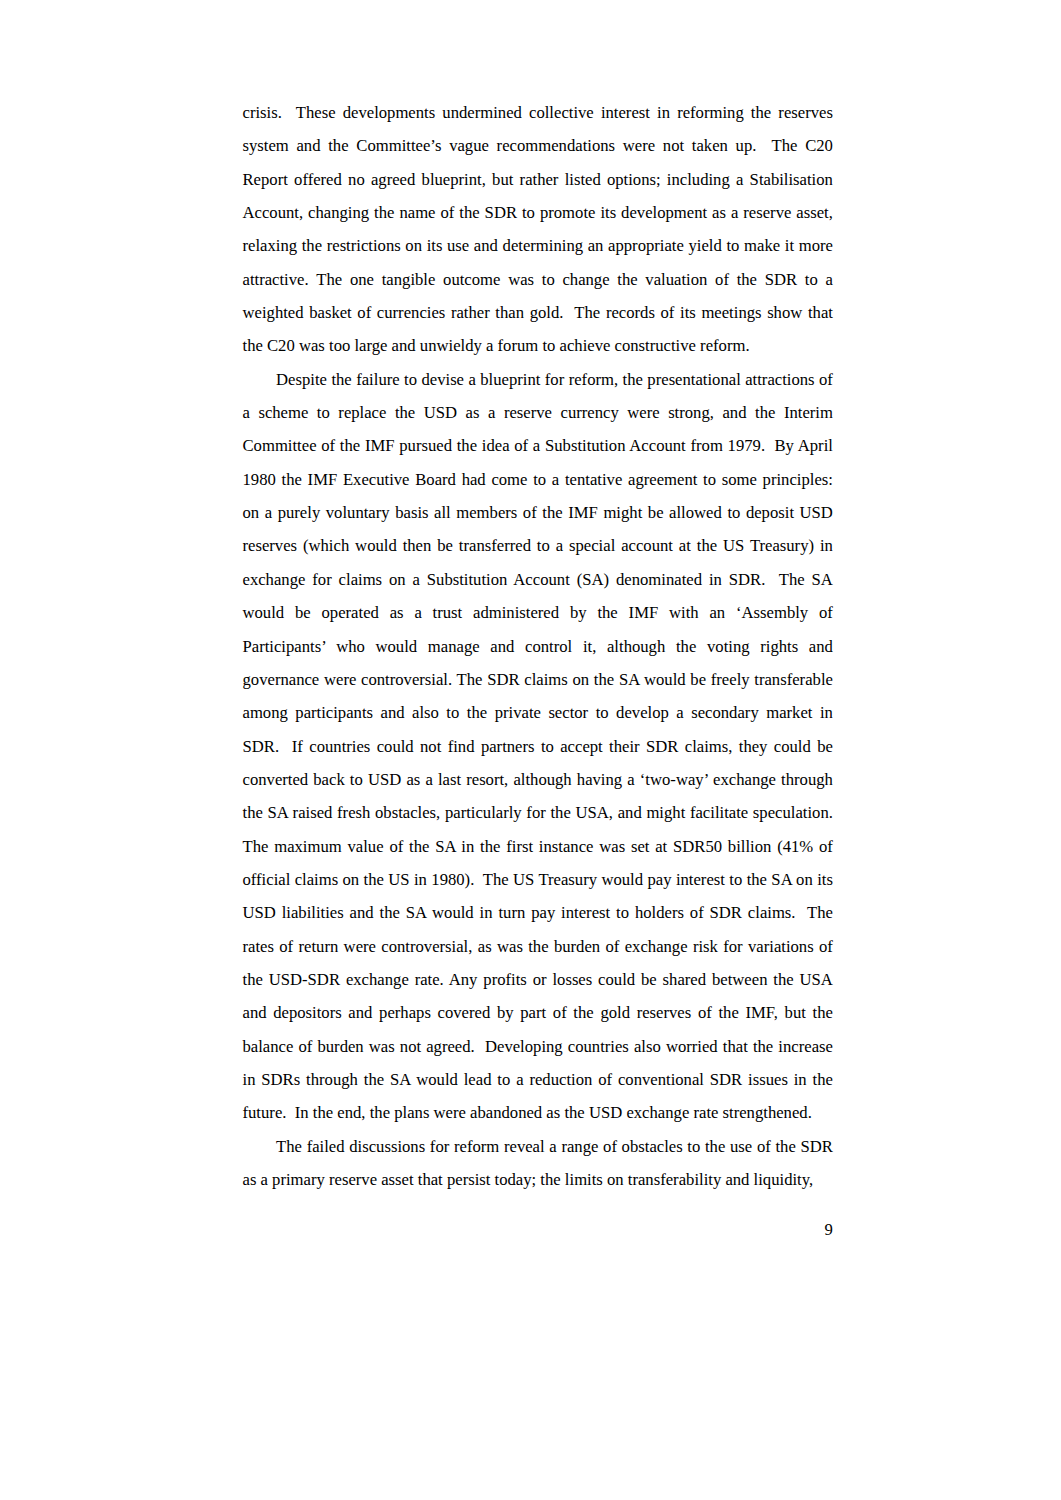crisis. These developments undermined collective interest in reforming the reserves system and the Committee’s vague recommendations were not taken up. The C20 Report offered no agreed blueprint, but rather listed options; including a Stabilisation Account, changing the name of the SDR to promote its development as a reserve asset, relaxing the restrictions on its use and determining an appropriate yield to make it more attractive. The one tangible outcome was to change the valuation of the SDR to a weighted basket of currencies rather than gold. The records of its meetings show that the C20 was too large and unwieldy a forum to achieve constructive reform.
Despite the failure to devise a blueprint for reform, the presentational attractions of a scheme to replace the USD as a reserve currency were strong, and the Interim Committee of the IMF pursued the idea of a Substitution Account from 1979. By April 1980 the IMF Executive Board had come to a tentative agreement to some principles: on a purely voluntary basis all members of the IMF might be allowed to deposit USD reserves (which would then be transferred to a special account at the US Treasury) in exchange for claims on a Substitution Account (SA) denominated in SDR. The SA would be operated as a trust administered by the IMF with an ‘Assembly of Participants’ who would manage and control it, although the voting rights and governance were controversial. The SDR claims on the SA would be freely transferable among participants and also to the private sector to develop a secondary market in SDR. If countries could not find partners to accept their SDR claims, they could be converted back to USD as a last resort, although having a ‘two-way’ exchange through the SA raised fresh obstacles, particularly for the USA, and might facilitate speculation. The maximum value of the SA in the first instance was set at SDR50 billion (41% of official claims on the US in 1980). The US Treasury would pay interest to the SA on its USD liabilities and the SA would in turn pay interest to holders of SDR claims. The rates of return were controversial, as was the burden of exchange risk for variations of the USD-SDR exchange rate. Any profits or losses could be shared between the USA and depositors and perhaps covered by part of the gold reserves of the IMF, but the balance of burden was not agreed. Developing countries also worried that the increase in SDRs through the SA would lead to a reduction of conventional SDR issues in the future. In the end, the plans were abandoned as the USD exchange rate strengthened.
The failed discussions for reform reveal a range of obstacles to the use of the SDR as a primary reserve asset that persist today; the limits on transferability and liquidity,
9